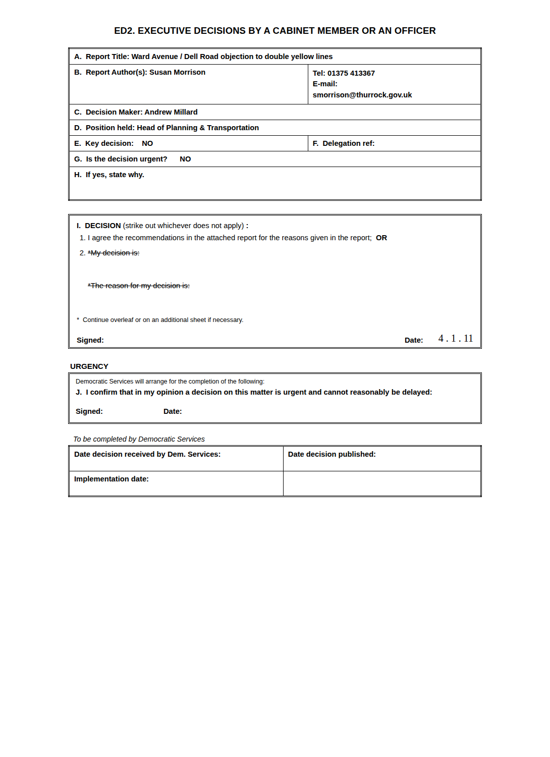ED2. EXECUTIVE DECISIONS BY A CABINET MEMBER OR AN OFFICER
| A. Report Title: Ward Avenue / Dell Road objection to double yellow lines |
| B. Report Author(s): Susan Morrison | Tel: 01375 413367 E-mail: smorrison@thurrock.gov.uk |
| C. Decision Maker: Andrew Millard |
| D. Position held: Head of Planning & Transportation |
| E. Key decision: NO | F. Delegation ref: |
| G. Is the decision urgent? NO |
| H. If yes, state why. |
I. DECISION (strike out whichever does not apply) :
I agree the recommendations in the attached report for the reasons given in the report; OR
*My decision is:
*The reason for my decision is:
* Continue overleaf or on an additional sheet if necessary.
Signed: Date: 4 . 1 . 11
URGENCY
Democratic Services will arrange for the completion of the following:
J. I confirm that in my opinion a decision on this matter is urgent and cannot reasonably be delayed:
Signed: Date:
To be completed by Democratic Services
| Date decision received by Dem. Services: | Date decision published: |
| Implementation date: | |